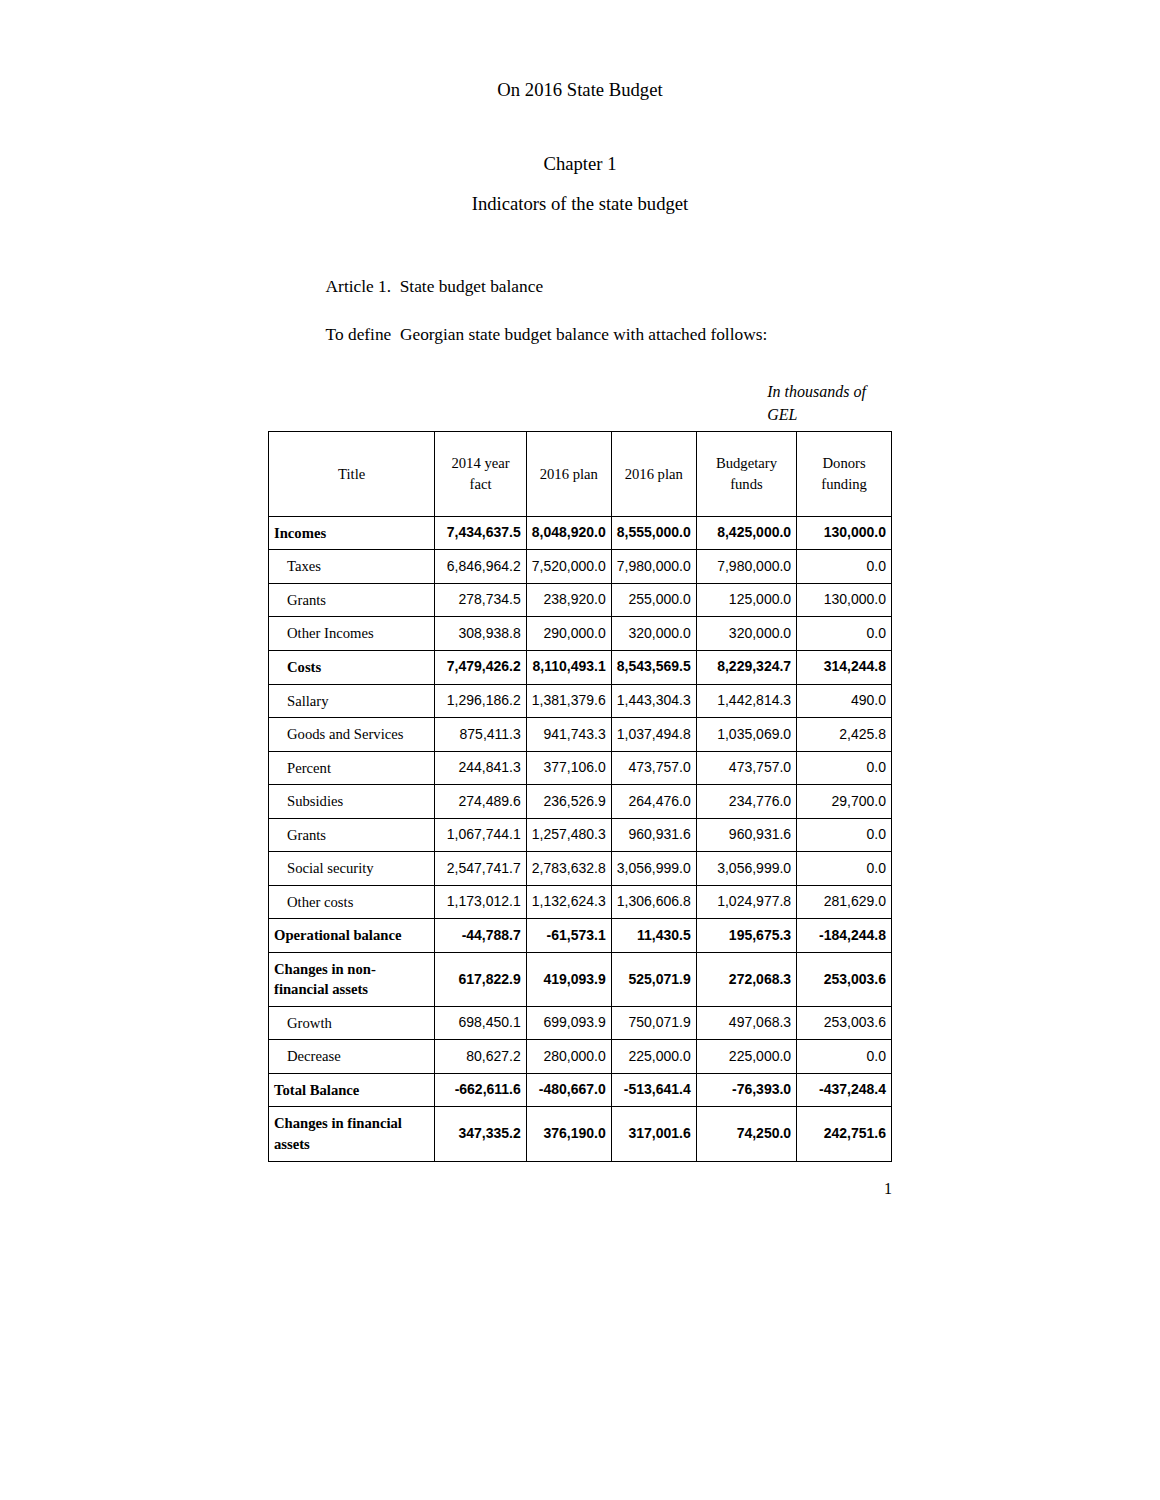On 2016 State Budget
Chapter 1
Indicators of the state budget
Article 1. State budget balance
To define Georgian state budget balance with attached follows:
In thousands of GEL
| Title | 2014 year fact | 2016 plan | 2016 plan | Budgetary funds | Donors funding |
| --- | --- | --- | --- | --- | --- |
| Incomes | 7,434,637.5 | 8,048,920.0 | 8,555,000.0 | 8,425,000.0 | 130,000.0 |
| Taxes | 6,846,964.2 | 7,520,000.0 | 7,980,000.0 | 7,980,000.0 | 0.0 |
| Grants | 278,734.5 | 238,920.0 | 255,000.0 | 125,000.0 | 130,000.0 |
| Other Incomes | 308,938.8 | 290,000.0 | 320,000.0 | 320,000.0 | 0.0 |
| Costs | 7,479,426.2 | 8,110,493.1 | 8,543,569.5 | 8,229,324.7 | 314,244.8 |
| Sallary | 1,296,186.2 | 1,381,379.6 | 1,443,304.3 | 1,442,814.3 | 490.0 |
| Goods and Services | 875,411.3 | 941,743.3 | 1,037,494.8 | 1,035,069.0 | 2,425.8 |
| Percent | 244,841.3 | 377,106.0 | 473,757.0 | 473,757.0 | 0.0 |
| Subsidies | 274,489.6 | 236,526.9 | 264,476.0 | 234,776.0 | 29,700.0 |
| Grants | 1,067,744.1 | 1,257,480.3 | 960,931.6 | 960,931.6 | 0.0 |
| Social security | 2,547,741.7 | 2,783,632.8 | 3,056,999.0 | 3,056,999.0 | 0.0 |
| Other costs | 1,173,012.1 | 1,132,624.3 | 1,306,606.8 | 1,024,977.8 | 281,629.0 |
| Operational balance | -44,788.7 | -61,573.1 | 11,430.5 | 195,675.3 | -184,244.8 |
| Changes in non-financial assets | 617,822.9 | 419,093.9 | 525,071.9 | 272,068.3 | 253,003.6 |
| Growth | 698,450.1 | 699,093.9 | 750,071.9 | 497,068.3 | 253,003.6 |
| Decrease | 80,627.2 | 280,000.0 | 225,000.0 | 225,000.0 | 0.0 |
| Total Balance | -662,611.6 | -480,667.0 | -513,641.4 | -76,393.0 | -437,248.4 |
| Changes in financial assets | 347,335.2 | 376,190.0 | 317,001.6 | 74,250.0 | 242,751.6 |
1